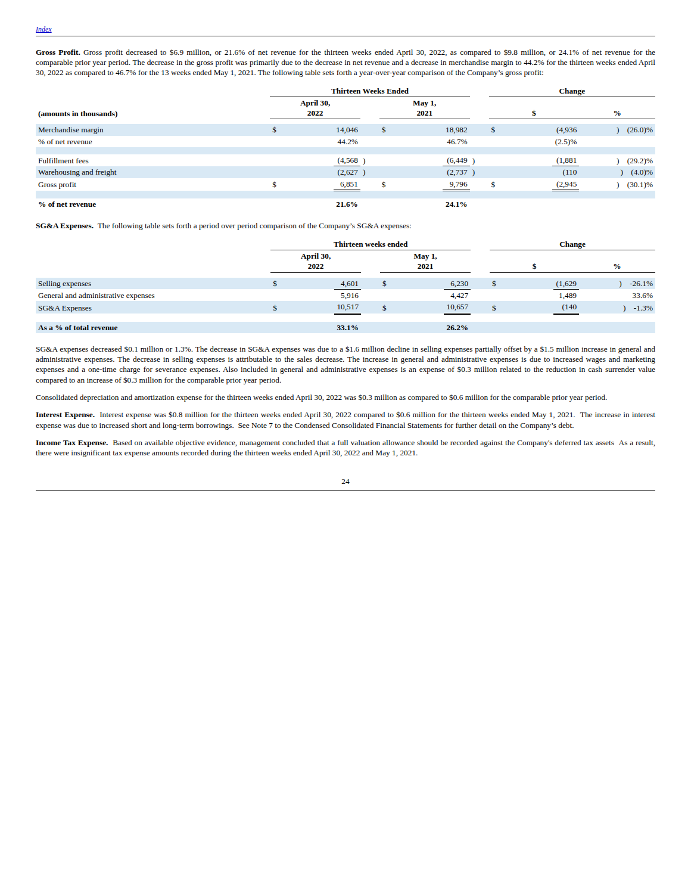Index
Gross Profit. Gross profit decreased to $6.9 million, or 21.6% of net revenue for the thirteen weeks ended April 30, 2022, as compared to $9.8 million, or 24.1% of net revenue for the comparable prior year period. The decrease in the gross profit was primarily due to the decrease in net revenue and a decrease in merchandise margin to 44.2% for the thirteen weeks ended April 30, 2022 as compared to 46.7% for the 13 weeks ended May 1, 2021. The following table sets forth a year-over-year comparison of the Company’s gross profit:
| | | Thirteen Weeks Ended | | Change |
| (amounts in thousands) | | April 30, 2022 | | May 1, 2021 | | $ | % |
| Merchandise margin | | $ | 14,046 | | $ | 18,982 | | $ | (4,936 | ) (26.0)% |
| % of net revenue | | | 44.2% | | | 46.7% | | | (2.5)% | |
| Fulfillment fees | | | (4,568 | ) | | (6,449 | ) | | (1,881 | ) (29.2)% |
| Warehousing and freight | | | (2,627 | ) | | (2,737 | ) | | (110 | ) (4.0)% |
| Gross profit | | $ | 6,851 | | $ | 9,796 | | $ | (2,945 | ) (30.1)% |
| % of net revenue | | | 21.6% | | | 24.1% | | | | |
SG&A Expenses. The following table sets forth a period over period comparison of the Company’s SG&A expenses:
| | | Thirteen weeks ended | | Change |
| | | April 30, 2022 | | May 1, 2021 | | $ | % |
| Selling expenses | | $ | 4,601 | | $ | 6,230 | | $ | (1,629 | ) -26.1% |
| General and administrative expenses | | | 5,916 | | | 4,427 | | | 1,489 | 33.6% |
| SG&A Expenses | | $ | 10,517 | | $ | 10,657 | | $ | (140 | ) -1.3% |
| As a % of total revenue | | | 33.1% | | | 26.2% | | | | |
SG&A expenses decreased $0.1 million or 1.3%. The decrease in SG&A expenses was due to a $1.6 million decline in selling expenses partially offset by a $1.5 million increase in general and administrative expenses. The decrease in selling expenses is attributable to the sales decrease. The increase in general and administrative expenses is due to increased wages and marketing expenses and a one-time charge for severance expenses. Also included in general and administrative expenses is an expense of $0.3 million related to the reduction in cash surrender value compared to an increase of $0.3 million for the comparable prior year period.
Consolidated depreciation and amortization expense for the thirteen weeks ended April 30, 2022 was $0.3 million as compared to $0.6 million for the comparable prior year period.
Interest Expense. Interest expense was $0.8 million for the thirteen weeks ended April 30, 2022 compared to $0.6 million for the thirteen weeks ended May 1, 2021. The increase in interest expense was due to increased short and long-term borrowings. See Note 7 to the Condensed Consolidated Financial Statements for further detail on the Company’s debt.
Income Tax Expense. Based on available objective evidence, management concluded that a full valuation allowance should be recorded against the Company's deferred tax assets As a result, there were insignificant tax expense amounts recorded during the thirteen weeks ended April 30, 2022 and May 1, 2021.
24